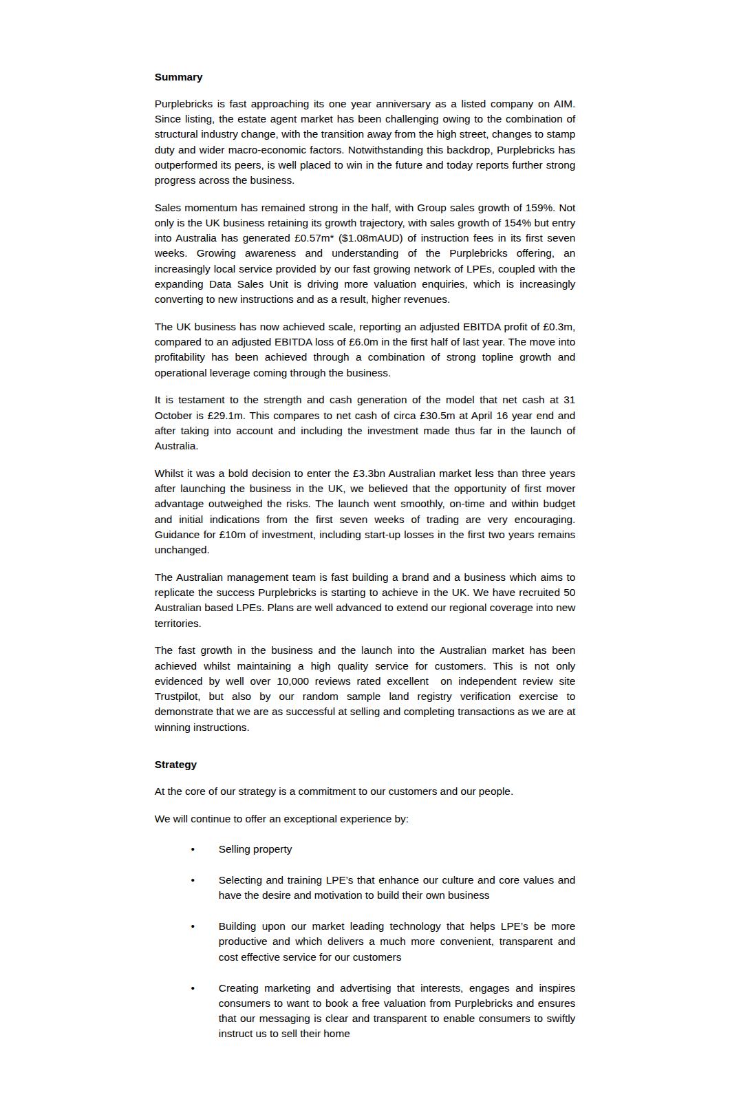Summary
Purplebricks is fast approaching its one year anniversary as a listed company on AIM. Since listing, the estate agent market has been challenging owing to the combination of structural industry change, with the transition away from the high street, changes to stamp duty and wider macro-economic factors. Notwithstanding this backdrop, Purplebricks has outperformed its peers, is well placed to win in the future and today reports further strong progress across the business.
Sales momentum has remained strong in the half, with Group sales growth of 159%. Not only is the UK business retaining its growth trajectory, with sales growth of 154% but entry into Australia has generated £0.57m* ($1.08mAUD) of instruction fees in its first seven weeks. Growing awareness and understanding of the Purplebricks offering, an increasingly local service provided by our fast growing network of LPEs, coupled with the expanding Data Sales Unit is driving more valuation enquiries, which is increasingly converting to new instructions and as a result, higher revenues.
The UK business has now achieved scale, reporting an adjusted EBITDA profit of £0.3m, compared to an adjusted EBITDA loss of £6.0m in the first half of last year. The move into profitability has been achieved through a combination of strong topline growth and operational leverage coming through the business.
It is testament to the strength and cash generation of the model that net cash at 31 October is £29.1m. This compares to net cash of circa £30.5m at April 16 year end and after taking into account and including the investment made thus far in the launch of Australia.
Whilst it was a bold decision to enter the £3.3bn Australian market less than three years after launching the business in the UK, we believed that the opportunity of first mover advantage outweighed the risks. The launch went smoothly, on-time and within budget and initial indications from the first seven weeks of trading are very encouraging. Guidance for £10m of investment, including start-up losses in the first two years remains unchanged.
The Australian management team is fast building a brand and a business which aims to replicate the success Purplebricks is starting to achieve in the UK. We have recruited 50 Australian based LPEs. Plans are well advanced to extend our regional coverage into new territories.
The fast growth in the business and the launch into the Australian market has been achieved whilst maintaining a high quality service for customers. This is not only evidenced by well over 10,000 reviews rated excellent on independent review site Trustpilot, but also by our random sample land registry verification exercise to demonstrate that we are as successful at selling and completing transactions as we are at winning instructions.
Strategy
At the core of our strategy is a commitment to our customers and our people.
We will continue to offer an exceptional experience by:
Selling property
Selecting and training LPE’s that enhance our culture and core values and have the desire and motivation to build their own business
Building upon our market leading technology that helps LPE’s be more productive and which delivers a much more convenient, transparent and cost effective service for our customers
Creating marketing and advertising that interests, engages and inspires consumers to want to book a free valuation from Purplebricks and ensures that our messaging is clear and transparent to enable consumers to swiftly instruct us to sell their home